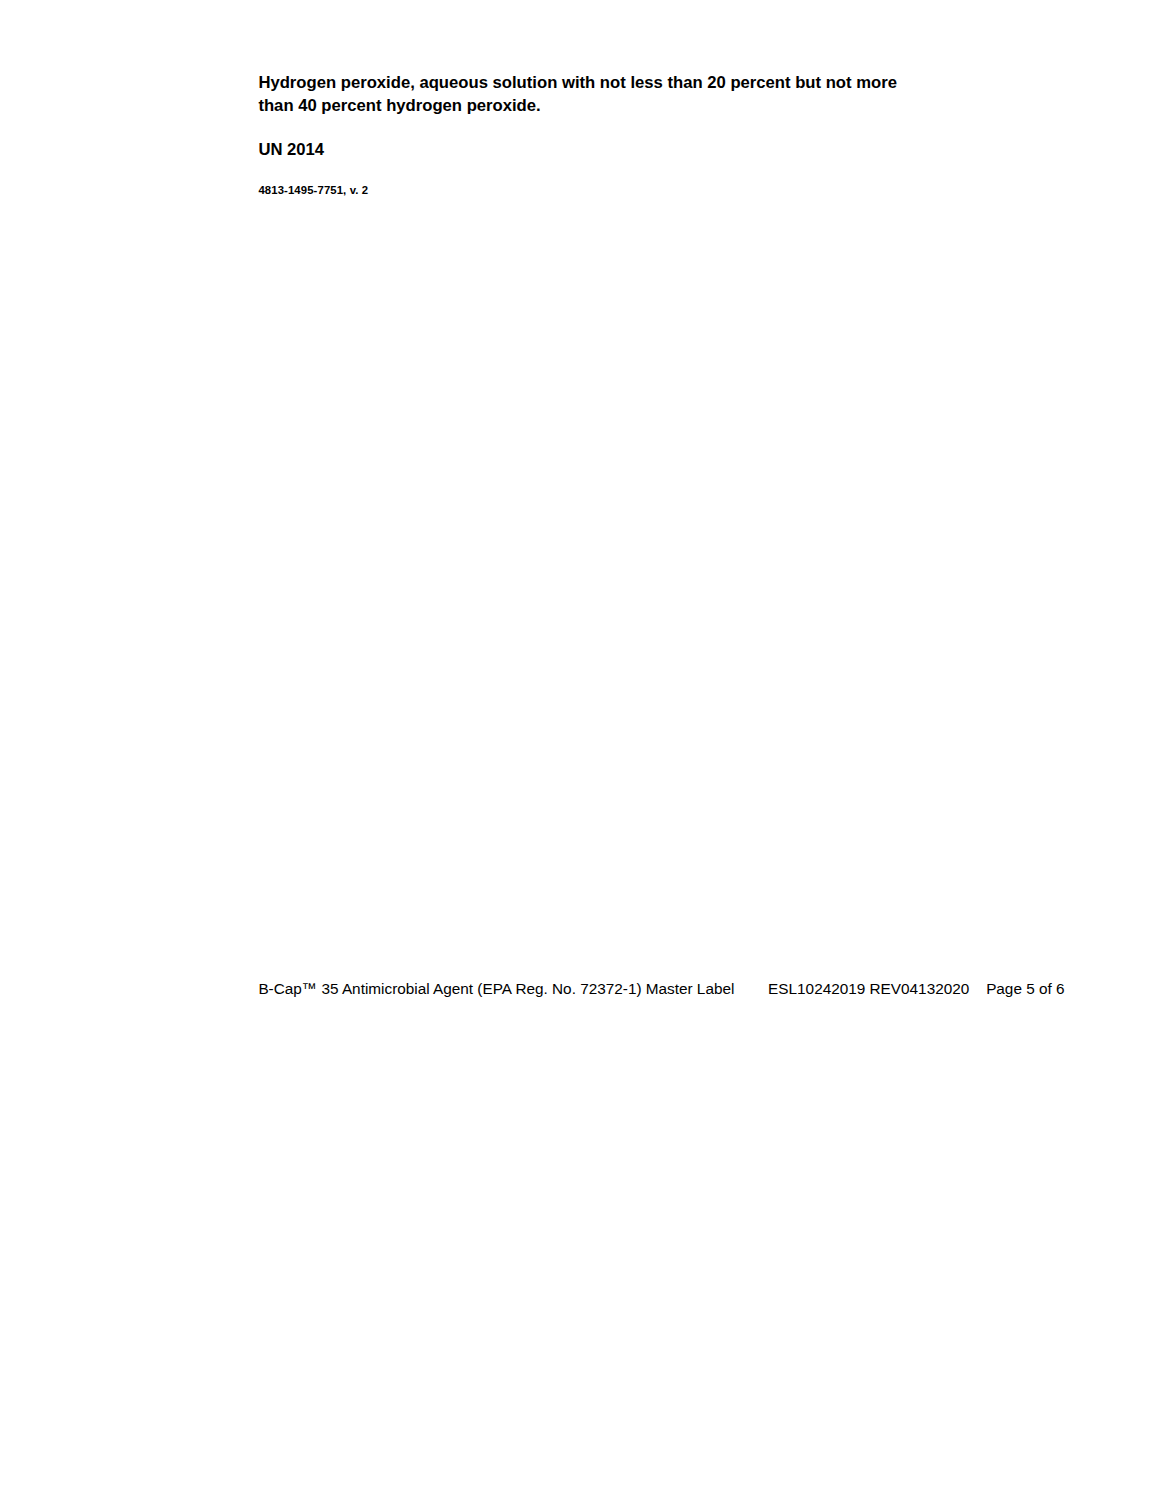Hydrogen peroxide, aqueous solution with not less than 20 percent but not more than 40 percent hydrogen peroxide.
UN 2014
4813-1495-7751, v. 2
B-Cap™ 35 Antimicrobial Agent (EPA Reg. No. 72372-1) Master Label ESL10242019 REV04132020 Page 5 of 6